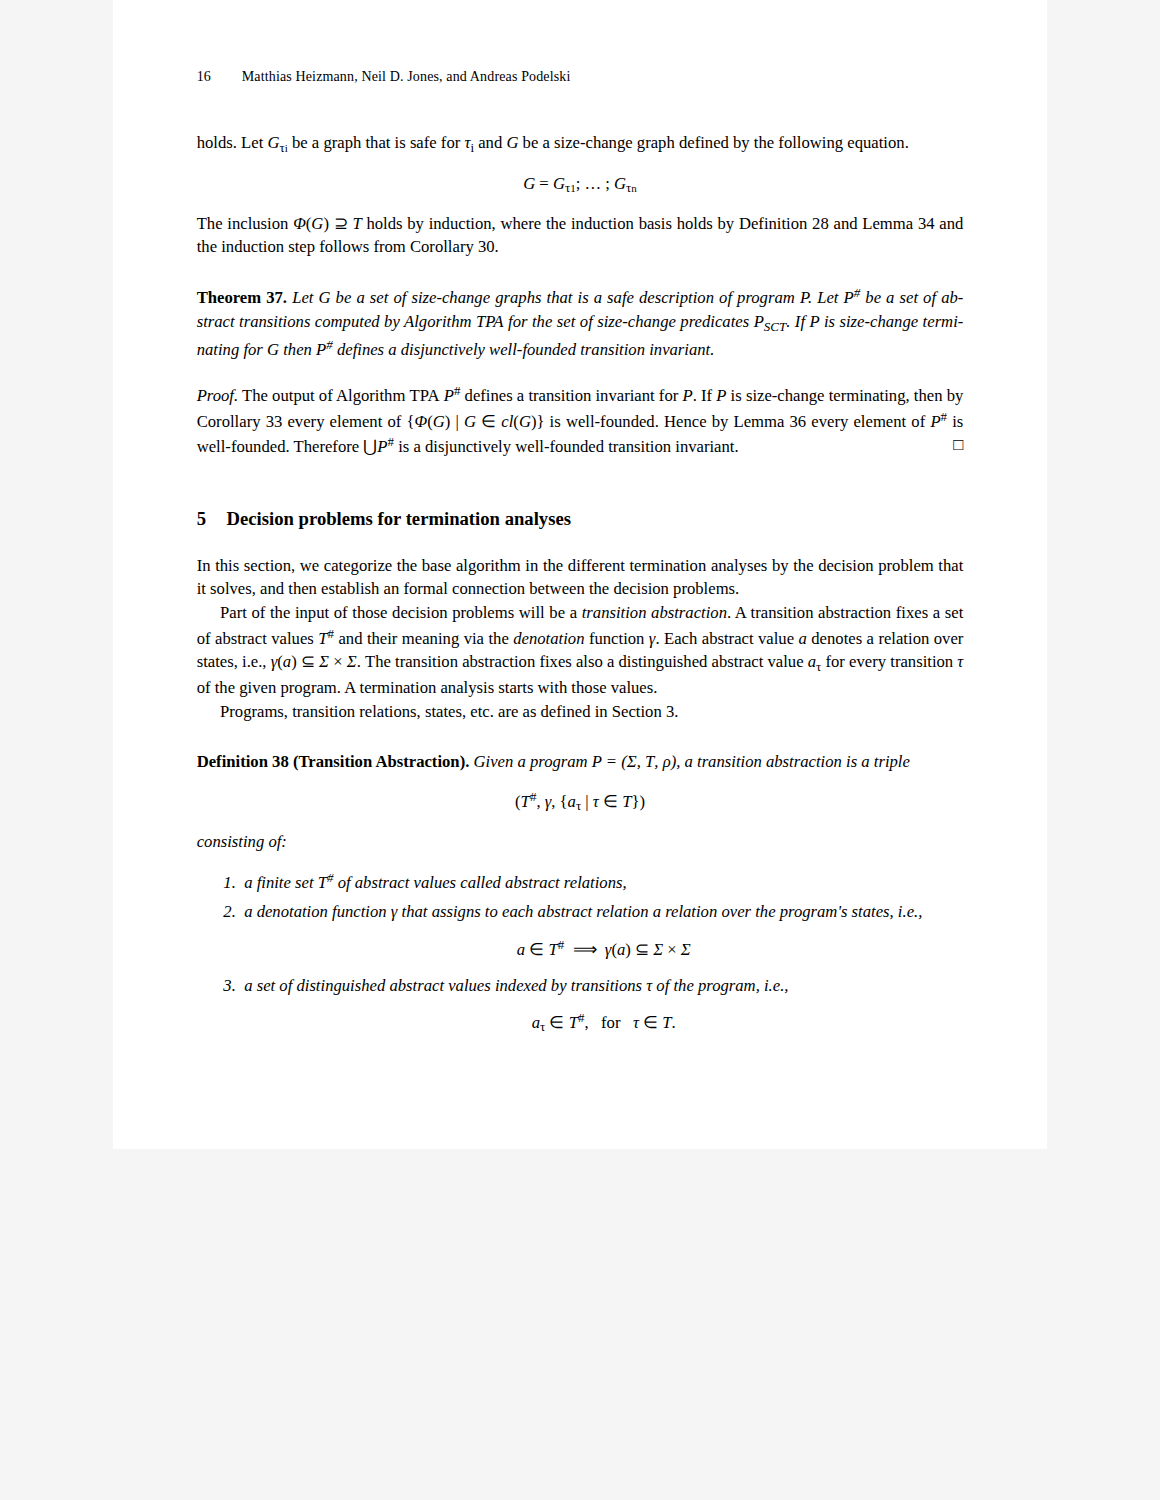16 Matthias Heizmann, Neil D. Jones, and Andreas Podelski
holds. Let Gτi be a graph that is safe for τi and G be a size-change graph defined by the following equation.
G = Gτ1; … ; Gτn
The inclusion Φ(G) ⊇ T holds by induction, where the induction basis holds by Definition 28 and Lemma 34 and the induction step follows from Corollary 30.
Theorem 37. Let G be a set of size-change graphs that is a safe description of program P. Let P# be a set of abstract transitions computed by Algorithm TPA for the set of size-change predicates PSCT. If P is size-change terminating for G then P# defines a disjunctively well-founded transition invariant.
Proof. The output of Algorithm TPA P# defines a transition invariant for P. If P is size-change terminating, then by Corollary 33 every element of {Φ(G) | G ∈ cl(G)} is well-founded. Hence by Lemma 36 every element of P# is well-founded. Therefore ⋃P# is a disjunctively well-founded transition invariant.□
5 Decision problems for termination analyses
In this section, we categorize the base algorithm in the different termination analyses by the decision problem that it solves, and then establish an formal connection between the decision problems.
Part of the input of those decision problems will be a transition abstraction. A transition abstraction fixes a set of abstract values T# and their meaning via the denotation function γ. Each abstract value a denotes a relation over states, i.e., γ(a) ⊆ Σ × Σ. The transition abstraction fixes also a distinguished abstract value aτ for every transition τ of the given program. A termination analysis starts with those values.
Programs, transition relations, states, etc. are as defined in Section 3.
Definition 38 (Transition Abstraction). Given a program P = (Σ, T, ρ), a transition abstraction is a triple
(T#, γ, {aτ | τ ∈ T})
consisting of:
a finite set T# of abstract values called abstract relations,
a denotation function γ that assigns to each abstract relation a relation over the program's states, i.e.,
a ∈ T# ⟹ γ(a) ⊆ Σ × Σ
a set of distinguished abstract values indexed by transitions τ of the program, i.e.,
aτ ∈ T#, for τ ∈ T.